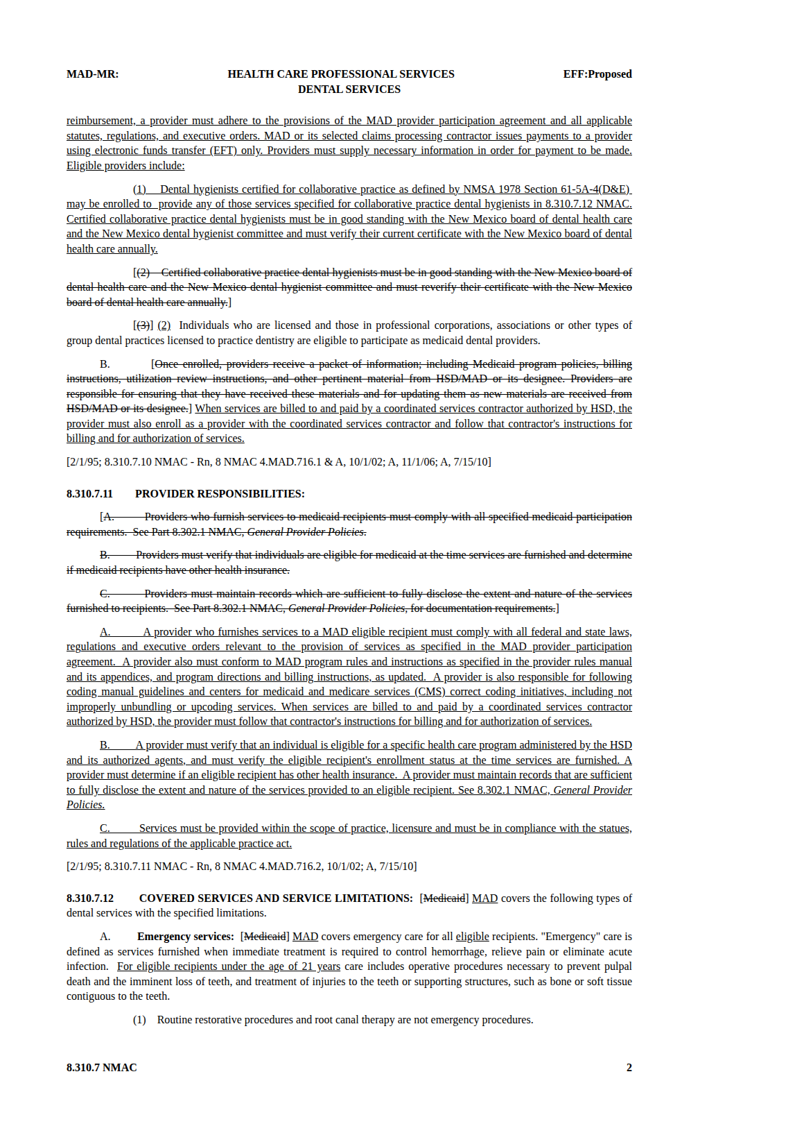MAD-MR:
HEALTH CARE PROFESSIONAL SERVICES
EFF:Proposed
DENTAL SERVICES
reimbursement, a provider must adhere to the provisions of the MAD provider participation agreement and all applicable statutes, regulations, and executive orders. MAD or its selected claims processing contractor issues payments to a provider using electronic funds transfer (EFT) only. Providers must supply necessary information in order for payment to be made. Eligible providers include:
(1) Dental hygienists certified for collaborative practice as defined by NMSA 1978 Section 61-5A-4(D&E) may be enrolled to provide any of those services specified for collaborative practice dental hygienists in 8.310.7.12 NMAC. Certified collaborative practice dental hygienists must be in good standing with the New Mexico board of dental health care and the New Mexico dental hygienist committee and must verify their current certificate with the New Mexico board of dental health care annually.
[(2) Certified collaborative practice dental hygienists must be in good standing with the New Mexico board of dental health care and the New Mexico dental hygienist committee and must reverify their certificate with the New Mexico board of dental health care annually.]
[(3)] (2) Individuals who are licensed and those in professional corporations, associations or other types of group dental practices licensed to practice dentistry are eligible to participate as medicaid dental providers.
B. [Once enrolled, providers receive a packet of information; including Medicaid program policies, billing instructions, utilization review instructions, and other pertinent material from HSD/MAD or its designee. Providers are responsible for ensuring that they have received these materials and for updating them as new materials are received from HSD/MAD or its designee.] When services are billed to and paid by a coordinated services contractor authorized by HSD, the provider must also enroll as a provider with the coordinated services contractor and follow that contractor's instructions for billing and for authorization of services.
[2/1/95; 8.310.7.10 NMAC - Rn, 8 NMAC 4.MAD.716.1 & A, 10/1/02; A, 11/1/06; A, 7/15/10]
8.310.7.11 PROVIDER RESPONSIBILITIES:
[A. Providers who furnish services to medicaid recipients must comply with all specified medicaid participation requirements. See Part 8.302.1 NMAC, General Provider Policies.
B. Providers must verify that individuals are eligible for medicaid at the time services are furnished and determine if medicaid recipients have other health insurance.
C. Providers must maintain records which are sufficient to fully disclose the extent and nature of the services furnished to recipients. See Part 8.302.1 NMAC, General Provider Policies, for documentation requirements.]
A. A provider who furnishes services to a MAD eligible recipient must comply with all federal and state laws, regulations and executive orders relevant to the provision of services as specified in the MAD provider participation agreement. A provider also must conform to MAD program rules and instructions as specified in the provider rules manual and its appendices, and program directions and billing instructions, as updated. A provider is also responsible for following coding manual guidelines and centers for medicaid and medicare services (CMS) correct coding initiatives, including not improperly unbundling or upcoding services. When services are billed to and paid by a coordinated services contractor authorized by HSD, the provider must follow that contractor's instructions for billing and for authorization of services.
B. A provider must verify that an individual is eligible for a specific health care program administered by the HSD and its authorized agents, and must verify the eligible recipient's enrollment status at the time services are furnished. A provider must determine if an eligible recipient has other health insurance. A provider must maintain records that are sufficient to fully disclose the extent and nature of the services provided to an eligible recipient. See 8.302.1 NMAC, General Provider Policies.
C. Services must be provided within the scope of practice, licensure and must be in compliance with the statues, rules and regulations of the applicable practice act.
[2/1/95; 8.310.7.11 NMAC - Rn, 8 NMAC 4.MAD.716.2, 10/1/02; A, 7/15/10]
8.310.7.12 COVERED SERVICES AND SERVICE LIMITATIONS: [Medicaid] MAD covers the following types of dental services with the specified limitations.
A. Emergency services: [Medicaid] MAD covers emergency care for all eligible recipients. "Emergency" care is defined as services furnished when immediate treatment is required to control hemorrhage, relieve pain or eliminate acute infection. For eligible recipients under the age of 21 years care includes operative procedures necessary to prevent pulpal death and the imminent loss of teeth, and treatment of injuries to the teeth or supporting structures, such as bone or soft tissue contiguous to the teeth.
(1) Routine restorative procedures and root canal therapy are not emergency procedures.
8.310.7 NMAC
2